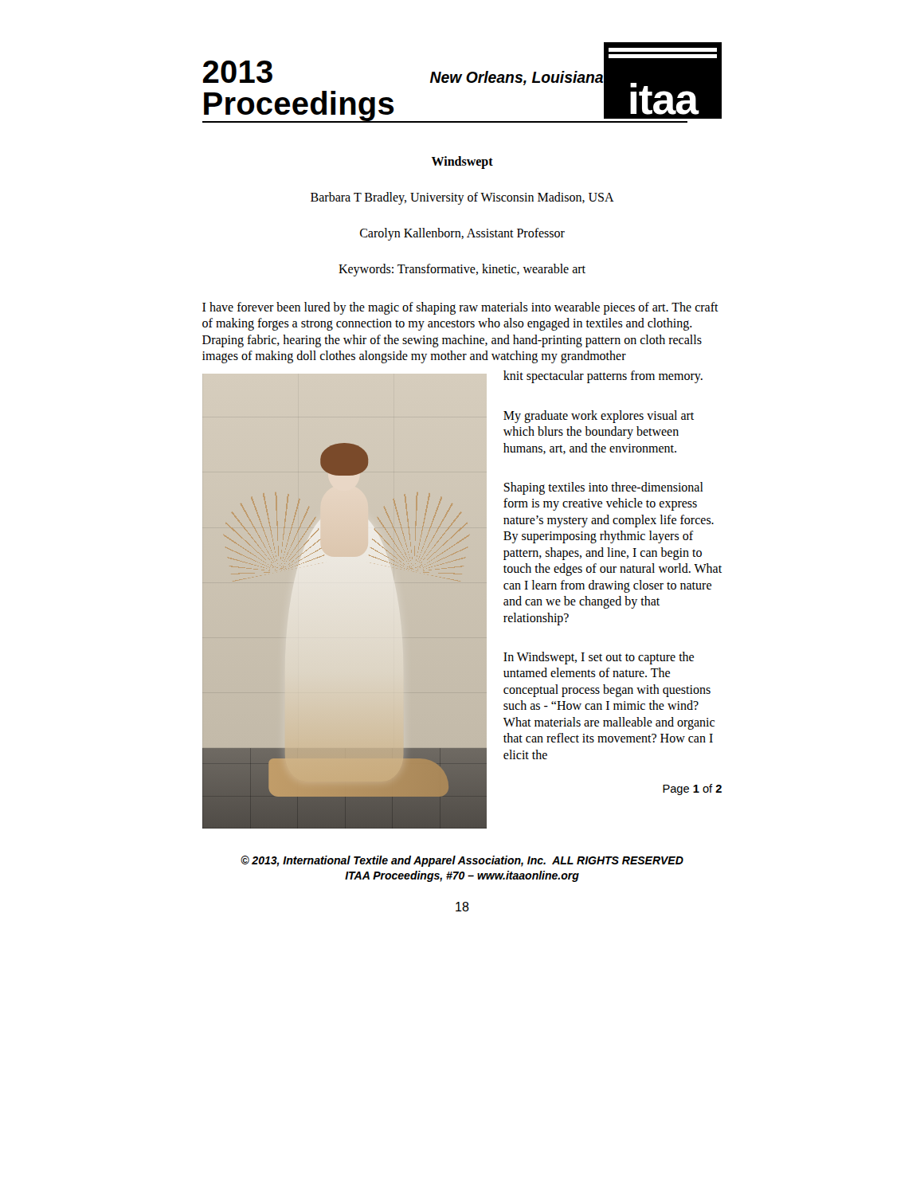2013 Proceedings New Orleans, Louisiana
itaa
Windswept
Barbara T Bradley, University of Wisconsin Madison, USA
Carolyn Kallenborn, Assistant Professor
Keywords: Transformative, kinetic, wearable art
I have forever been lured by the magic of shaping raw materials into wearable pieces of art. The craft of making forges a strong connection to my ancestors who also engaged in textiles and clothing. Draping fabric, hearing the whir of the sewing machine, and hand-printing pattern on cloth recalls images of making doll clothes alongside my mother and watching my grandmother
knit spectacular patterns from memory.
My graduate work explores visual art which blurs the boundary between humans, art, and the environment.
Shaping textiles into three-dimensional form is my creative vehicle to express nature’s mystery and complex life forces. By superimposing rhythmic layers of pattern, shapes, and line, I can begin to touch the edges of our natural world. What can I learn from drawing closer to nature and can we be changed by that relationship?
In Windswept, I set out to capture the untamed elements of nature. The conceptual process began with questions such as - “How can I mimic the wind? What materials are malleable and organic that can reflect its movement? How can I elicit the
Page 1 of 2
© 2013, International Textile and Apparel Association, Inc. ALL RIGHTS RESERVED
ITAA Proceedings, #70 – www.itaaonline.org
18